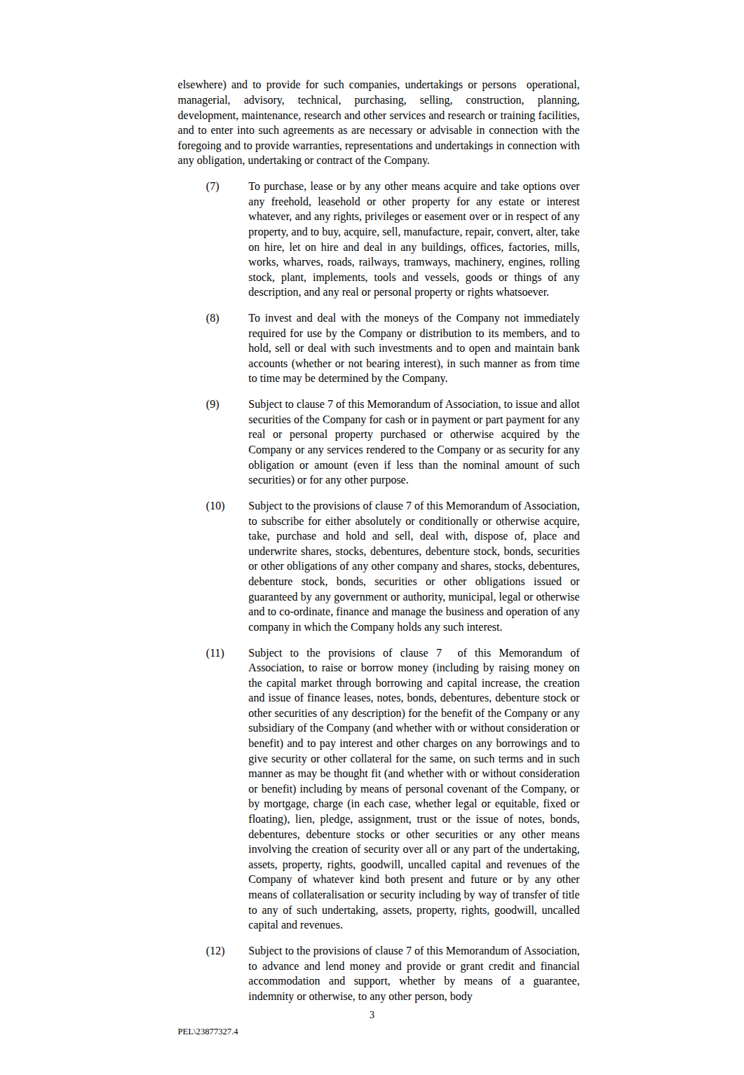elsewhere) and to provide for such companies, undertakings or persons operational, managerial, advisory, technical, purchasing, selling, construction, planning, development, maintenance, research and other services and research or training facilities, and to enter into such agreements as are necessary or advisable in connection with the foregoing and to provide warranties, representations and undertakings in connection with any obligation, undertaking or contract of the Company.
(7) To purchase, lease or by any other means acquire and take options over any freehold, leasehold or other property for any estate or interest whatever, and any rights, privileges or easement over or in respect of any property, and to buy, acquire, sell, manufacture, repair, convert, alter, take on hire, let on hire and deal in any buildings, offices, factories, mills, works, wharves, roads, railways, tramways, machinery, engines, rolling stock, plant, implements, tools and vessels, goods or things of any description, and any real or personal property or rights whatsoever.
(8) To invest and deal with the moneys of the Company not immediately required for use by the Company or distribution to its members, and to hold, sell or deal with such investments and to open and maintain bank accounts (whether or not bearing interest), in such manner as from time to time may be determined by the Company.
(9) Subject to clause 7 of this Memorandum of Association, to issue and allot securities of the Company for cash or in payment or part payment for any real or personal property purchased or otherwise acquired by the Company or any services rendered to the Company or as security for any obligation or amount (even if less than the nominal amount of such securities) or for any other purpose.
(10) Subject to the provisions of clause 7 of this Memorandum of Association, to subscribe for either absolutely or conditionally or otherwise acquire, take, purchase and hold and sell, deal with, dispose of, place and underwrite shares, stocks, debentures, debenture stock, bonds, securities or other obligations of any other company and shares, stocks, debentures, debenture stock, bonds, securities or other obligations issued or guaranteed by any government or authority, municipal, legal or otherwise and to co-ordinate, finance and manage the business and operation of any company in which the Company holds any such interest.
(11) Subject to the provisions of clause 7 of this Memorandum of Association, to raise or borrow money (including by raising money on the capital market through borrowing and capital increase, the creation and issue of finance leases, notes, bonds, debentures, debenture stock or other securities of any description) for the benefit of the Company or any subsidiary of the Company (and whether with or without consideration or benefit) and to pay interest and other charges on any borrowings and to give security or other collateral for the same, on such terms and in such manner as may be thought fit (and whether with or without consideration or benefit) including by means of personal covenant of the Company, or by mortgage, charge (in each case, whether legal or equitable, fixed or floating), lien, pledge, assignment, trust or the issue of notes, bonds, debentures, debenture stocks or other securities or any other means involving the creation of security over all or any part of the undertaking, assets, property, rights, goodwill, uncalled capital and revenues of the Company of whatever kind both present and future or by any other means of collateralisation or security including by way of transfer of title to any of such undertaking, assets, property, rights, goodwill, uncalled capital and revenues.
(12) Subject to the provisions of clause 7 of this Memorandum of Association, to advance and lend money and provide or grant credit and financial accommodation and support, whether by means of a guarantee, indemnity or otherwise, to any other person, body
3
PEL\23877327.4